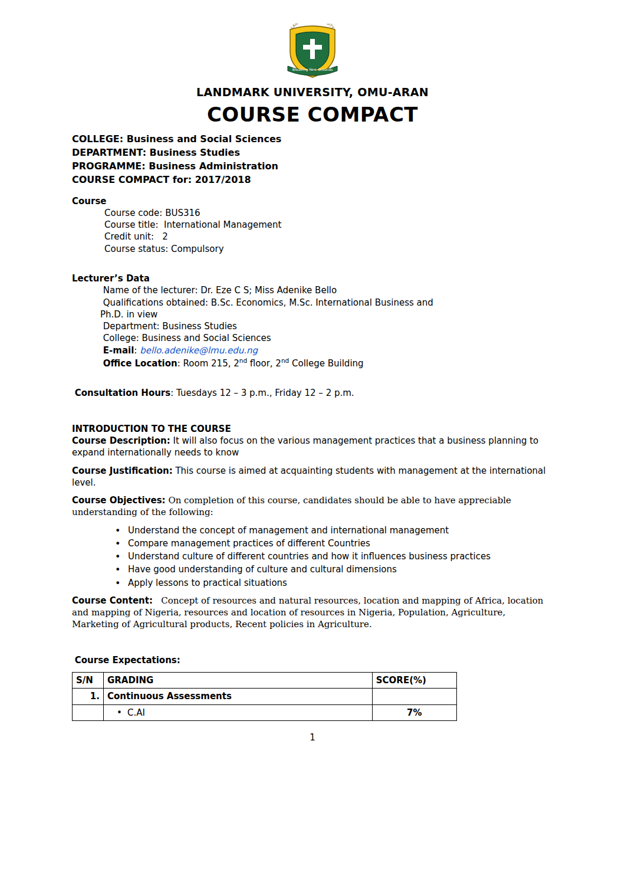Breaking New Grounds LANDMARK UNIVERSITY
LANDMARK UNIVERSITY, OMU-ARAN
COURSE COMPACT
COLLEGE: Business and Social Sciences
DEPARTMENT: Business Studies
PROGRAMME: Business Administration
COURSE COMPACT for: 2017/2018
Course
Course code: BUS316
Course title: International Management
Credit unit: 2
Course status: Compulsory
Lecturer’s Data
Name of the lecturer: Dr. Eze C S; Miss Adenike Bello
Qualifications obtained: B.Sc. Economics, M.Sc. International Business and
Ph.D. in view
Department: Business Studies
College: Business and Social Sciences
E-mail: bello.adenike@lmu.edu.ng
Office Location: Room 215, 2nd floor, 2nd College Building
Consultation Hours: Tuesdays 12 – 3 p.m., Friday 12 – 2 p.m.
INTRODUCTION TO THE COURSE
Course Description: It will also focus on the various management practices that a business planning to expand internationally needs to know
Course Justification: This course is aimed at acquainting students with management at the international level.
Course Objectives: On completion of this course, candidates should be able to have appreciable understanding of the following:
Understand the concept of management and international management
Compare management practices of different Countries
Understand culture of different countries and how it influences business practices
Have good understanding of culture and cultural dimensions
Apply lessons to practical situations
Course Content: Concept of resources and natural resources, location and mapping of Africa, location and mapping of Nigeria, resources and location of resources in Nigeria, Population, Agriculture, Marketing of Agricultural products, Recent policies in Agriculture.
Course Expectations:
| S/N | GRADING | SCORE(%) |
| --- | --- | --- |
| 1. | Continuous Assessments | |
| | C.AI | 7% |
1